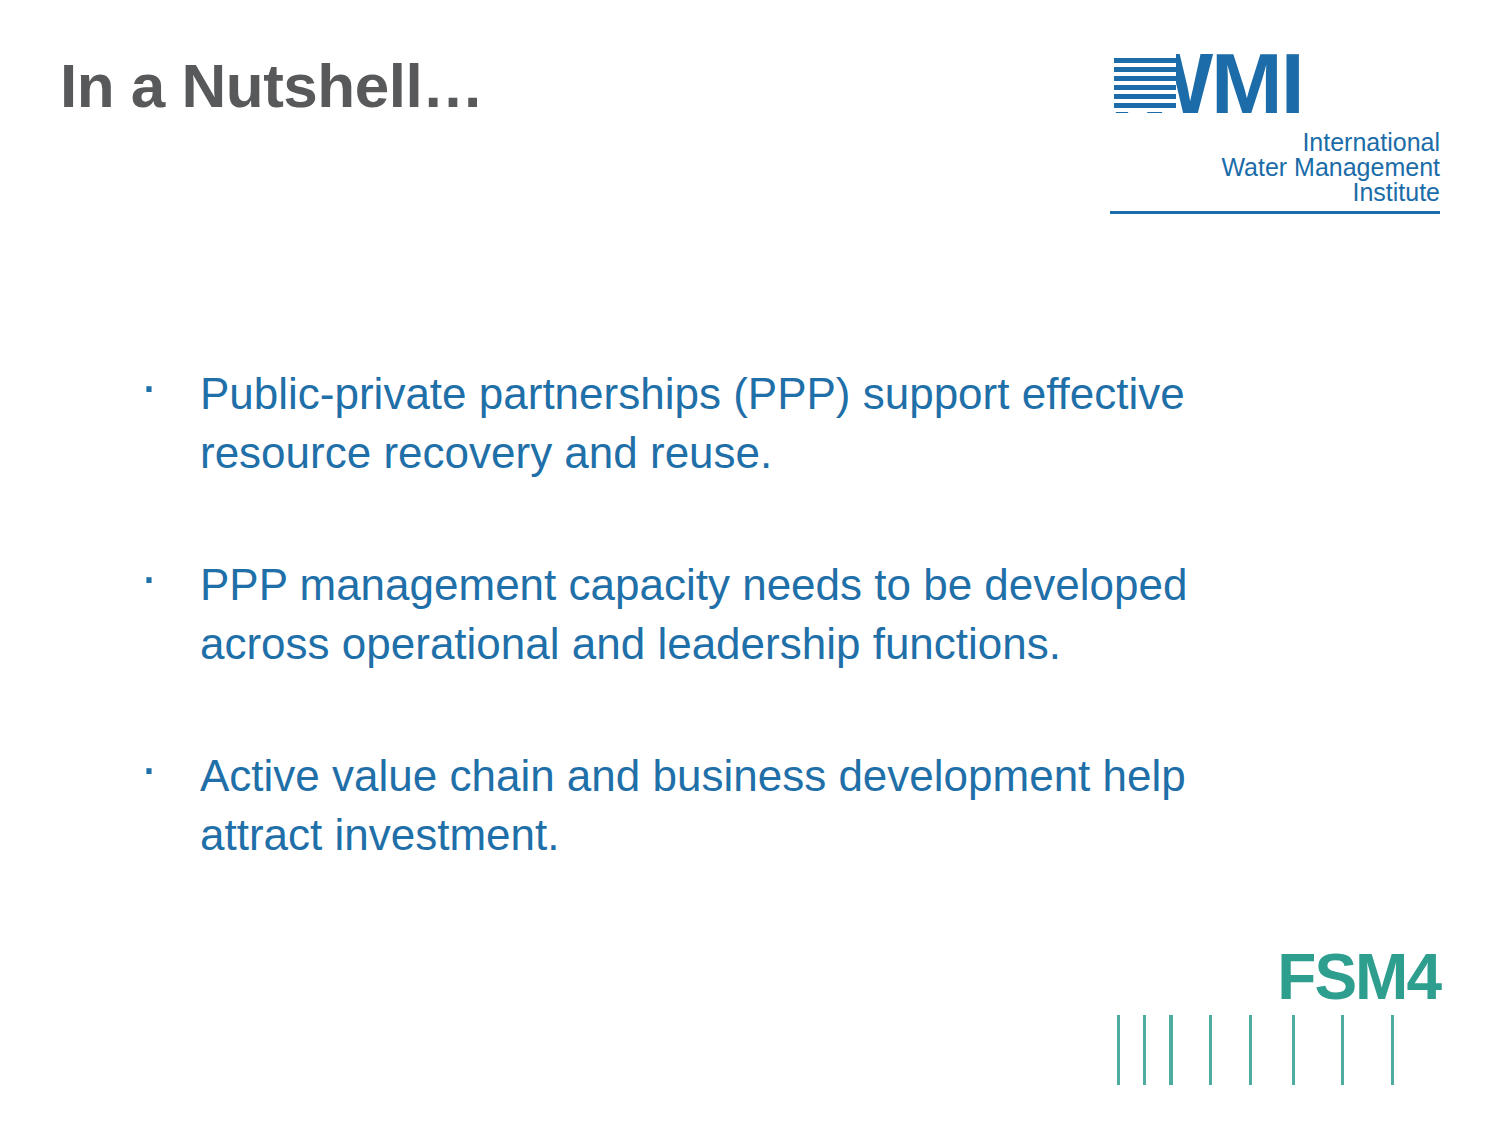In a Nutshell…
IWMI International Water Management Institute
Public-private partnerships (PPP) support effective resource recovery and reuse.
PPP management capacity needs to be developed across operational and leadership functions.
Active value chain and business development help attract investment.
FSM 4